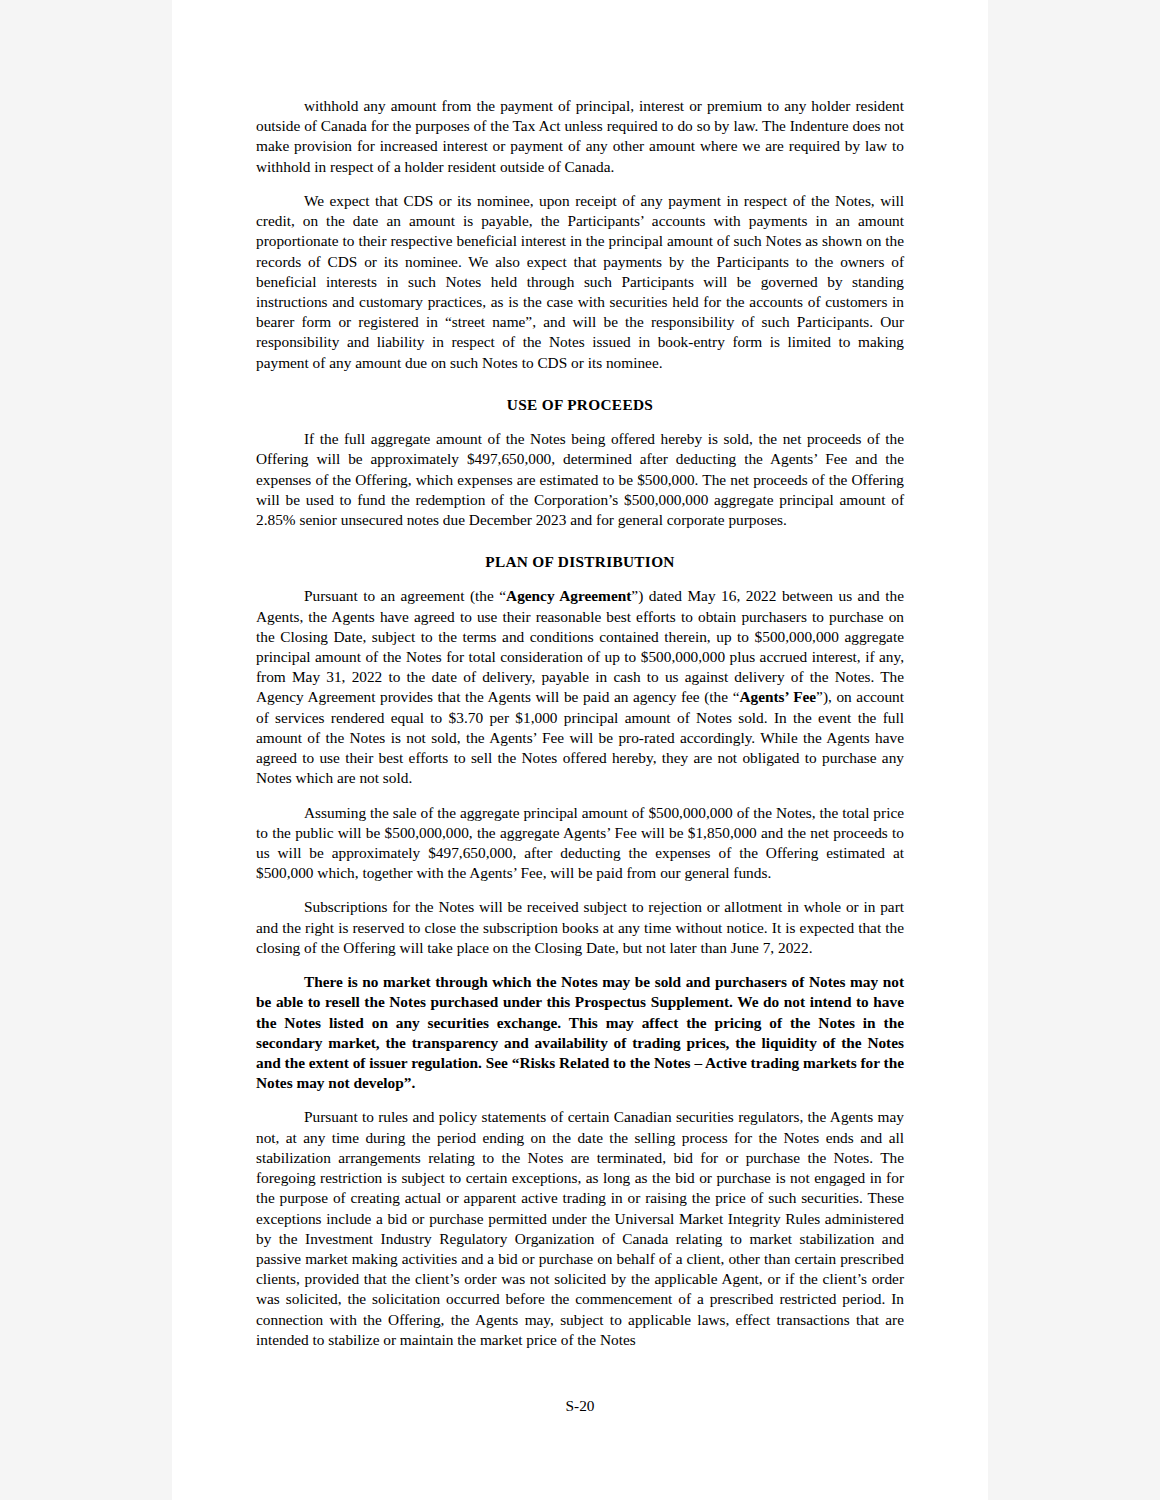withhold any amount from the payment of principal, interest or premium to any holder resident outside of Canada for the purposes of the Tax Act unless required to do so by law. The Indenture does not make provision for increased interest or payment of any other amount where we are required by law to withhold in respect of a holder resident outside of Canada.
We expect that CDS or its nominee, upon receipt of any payment in respect of the Notes, will credit, on the date an amount is payable, the Participants’ accounts with payments in an amount proportionate to their respective beneficial interest in the principal amount of such Notes as shown on the records of CDS or its nominee. We also expect that payments by the Participants to the owners of beneficial interests in such Notes held through such Participants will be governed by standing instructions and customary practices, as is the case with securities held for the accounts of customers in bearer form or registered in “street name”, and will be the responsibility of such Participants. Our responsibility and liability in respect of the Notes issued in book-entry form is limited to making payment of any amount due on such Notes to CDS or its nominee.
Use of Proceeds
If the full aggregate amount of the Notes being offered hereby is sold, the net proceeds of the Offering will be approximately $497,650,000, determined after deducting the Agents’ Fee and the expenses of the Offering, which expenses are estimated to be $500,000. The net proceeds of the Offering will be used to fund the redemption of the Corporation’s $500,000,000 aggregate principal amount of 2.85% senior unsecured notes due December 2023 and for general corporate purposes.
Plan of Distribution
Pursuant to an agreement (the “Agency Agreement”) dated May 16, 2022 between us and the Agents, the Agents have agreed to use their reasonable best efforts to obtain purchasers to purchase on the Closing Date, subject to the terms and conditions contained therein, up to $500,000,000 aggregate principal amount of the Notes for total consideration of up to $500,000,000 plus accrued interest, if any, from May 31, 2022 to the date of delivery, payable in cash to us against delivery of the Notes. The Agency Agreement provides that the Agents will be paid an agency fee (the “Agents’ Fee”), on account of services rendered equal to $3.70 per $1,000 principal amount of Notes sold. In the event the full amount of the Notes is not sold, the Agents’ Fee will be pro-rated accordingly. While the Agents have agreed to use their best efforts to sell the Notes offered hereby, they are not obligated to purchase any Notes which are not sold.
Assuming the sale of the aggregate principal amount of $500,000,000 of the Notes, the total price to the public will be $500,000,000, the aggregate Agents’ Fee will be $1,850,000 and the net proceeds to us will be approximately $497,650,000, after deducting the expenses of the Offering estimated at $500,000 which, together with the Agents’ Fee, will be paid from our general funds.
Subscriptions for the Notes will be received subject to rejection or allotment in whole or in part and the right is reserved to close the subscription books at any time without notice. It is expected that the closing of the Offering will take place on the Closing Date, but not later than June 7, 2022.
There is no market through which the Notes may be sold and purchasers of Notes may not be able to resell the Notes purchased under this Prospectus Supplement. We do not intend to have the Notes listed on any securities exchange. This may affect the pricing of the Notes in the secondary market, the transparency and availability of trading prices, the liquidity of the Notes and the extent of issuer regulation. See “Risks Related to the Notes – Active trading markets for the Notes may not develop”.
Pursuant to rules and policy statements of certain Canadian securities regulators, the Agents may not, at any time during the period ending on the date the selling process for the Notes ends and all stabilization arrangements relating to the Notes are terminated, bid for or purchase the Notes. The foregoing restriction is subject to certain exceptions, as long as the bid or purchase is not engaged in for the purpose of creating actual or apparent active trading in or raising the price of such securities. These exceptions include a bid or purchase permitted under the Universal Market Integrity Rules administered by the Investment Industry Regulatory Organization of Canada relating to market stabilization and passive market making activities and a bid or purchase on behalf of a client, other than certain prescribed clients, provided that the client’s order was not solicited by the applicable Agent, or if the client’s order was solicited, the solicitation occurred before the commencement of a prescribed restricted period. In connection with the Offering, the Agents may, subject to applicable laws, effect transactions that are intended to stabilize or maintain the market price of the Notes
S-20